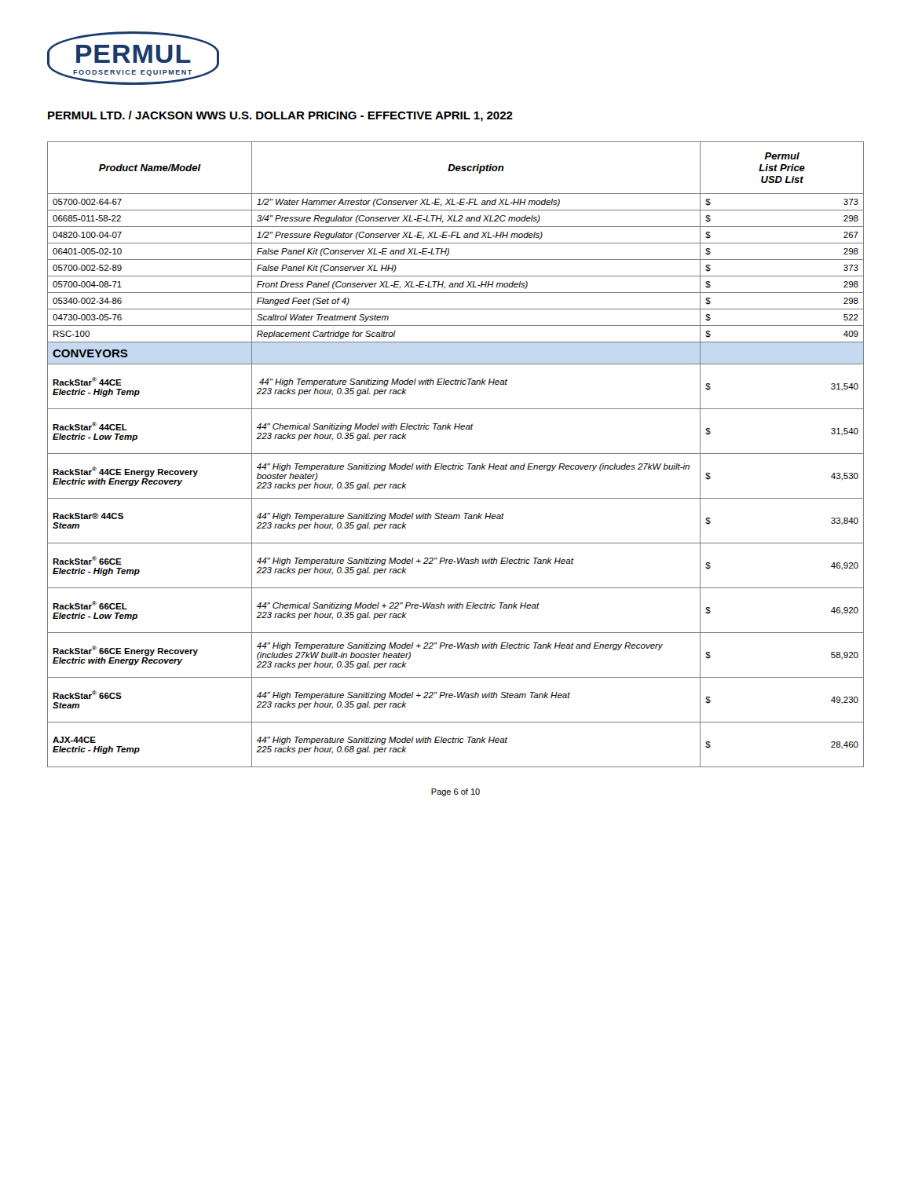PERMUL
FOODSERVICE EQUIPMENT
PERMUL LTD. / JACKSON WWS U.S. DOLLAR PRICING - EFFECTIVE APRIL 1, 2022
| Product Name/Model | Description | Permul List Price USD List |
| --- | --- | --- |
| 05700-002-64-67 | 1/2" Water Hammer Arrestor (Conserver XL-E, XL-E-FL and XL-HH models) | $ 373 |
| 06685-011-58-22 | 3/4" Pressure Regulator (Conserver XL-E-LTH, XL2 and XL2C models) | $ 298 |
| 04820-100-04-07 | 1/2" Pressure Regulator (Conserver XL-E, XL-E-FL and XL-HH models) | $ 267 |
| 06401-005-02-10 | False Panel Kit (Conserver XL-E and XL-E-LTH) | $ 298 |
| 05700-002-52-89 | False Panel Kit (Conserver XL HH) | $ 373 |
| 05700-004-08-71 | Front Dress Panel (Conserver XL-E, XL-E-LTH, and XL-HH models) | $ 298 |
| 05340-002-34-86 | Flanged Feet (Set of 4) | $ 298 |
| 04730-003-05-76 | Scaltrol Water Treatment System | $ 522 |
| RSC-100 | Replacement Cartridge for Scaltrol | $ 409 |
| CONVEYORS | | |
| RackStar ® 44CE Electric - High Temp | 44" High Temperature Sanitizing Model with ElectricTank Heat 223 racks per hour, 0.35 gal. per rack | $ 31,540 |
| RackStar ® 44CEL Electric - Low Temp | 44" Chemical Sanitizing Model with Electric Tank Heat 223 racks per hour, 0.35 gal. per rack | $ 31,540 |
| RackStar ® 44CE Energy Recovery Electric with Energy Recovery | 44" High Temperature Sanitizing Model with Electric Tank Heat and Energy Recovery (includes 27kW built-in booster heater) 223 racks per hour, 0.35 gal. per rack | $ 43,530 |
| RackStar® 44CS Steam | 44" High Temperature Sanitizing Model with Steam Tank Heat 223 racks per hour, 0.35 gal. per rack | $ 33,840 |
| RackStar ® 66CE Electric - High Temp | 44" High Temperature Sanitizing Model + 22" Pre-Wash with Electric Tank Heat 223 racks per hour, 0.35 gal. per rack | $ 46,920 |
| RackStar ® 66CEL Electric - Low Temp | 44" Chemical Sanitizing Model + 22" Pre-Wash with Electric Tank Heat 223 racks per hour, 0.35 gal. per rack | $ 46,920 |
| RackStar ® 66CE Energy Recovery Electric with Energy Recovery | 44" High Temperature Sanitizing Model + 22" Pre-Wash with Electric Tank Heat and Energy Recovery (includes 27kW built-in booster heater) 223 racks per hour, 0.35 gal. per rack | $ 58,920 |
| RackStar ® 66CS Steam | 44" High Temperature Sanitizing Model + 22" Pre-Wash with Steam Tank Heat 223 racks per hour, 0.35 gal. per rack | $ 49,230 |
| AJX-44CE Electric - High Temp | 44" High Temperature Sanitizing Model with Electric Tank Heat 225 racks per hour, 0.68 gal. per rack | $ 28,460 |
Page 6 of 10